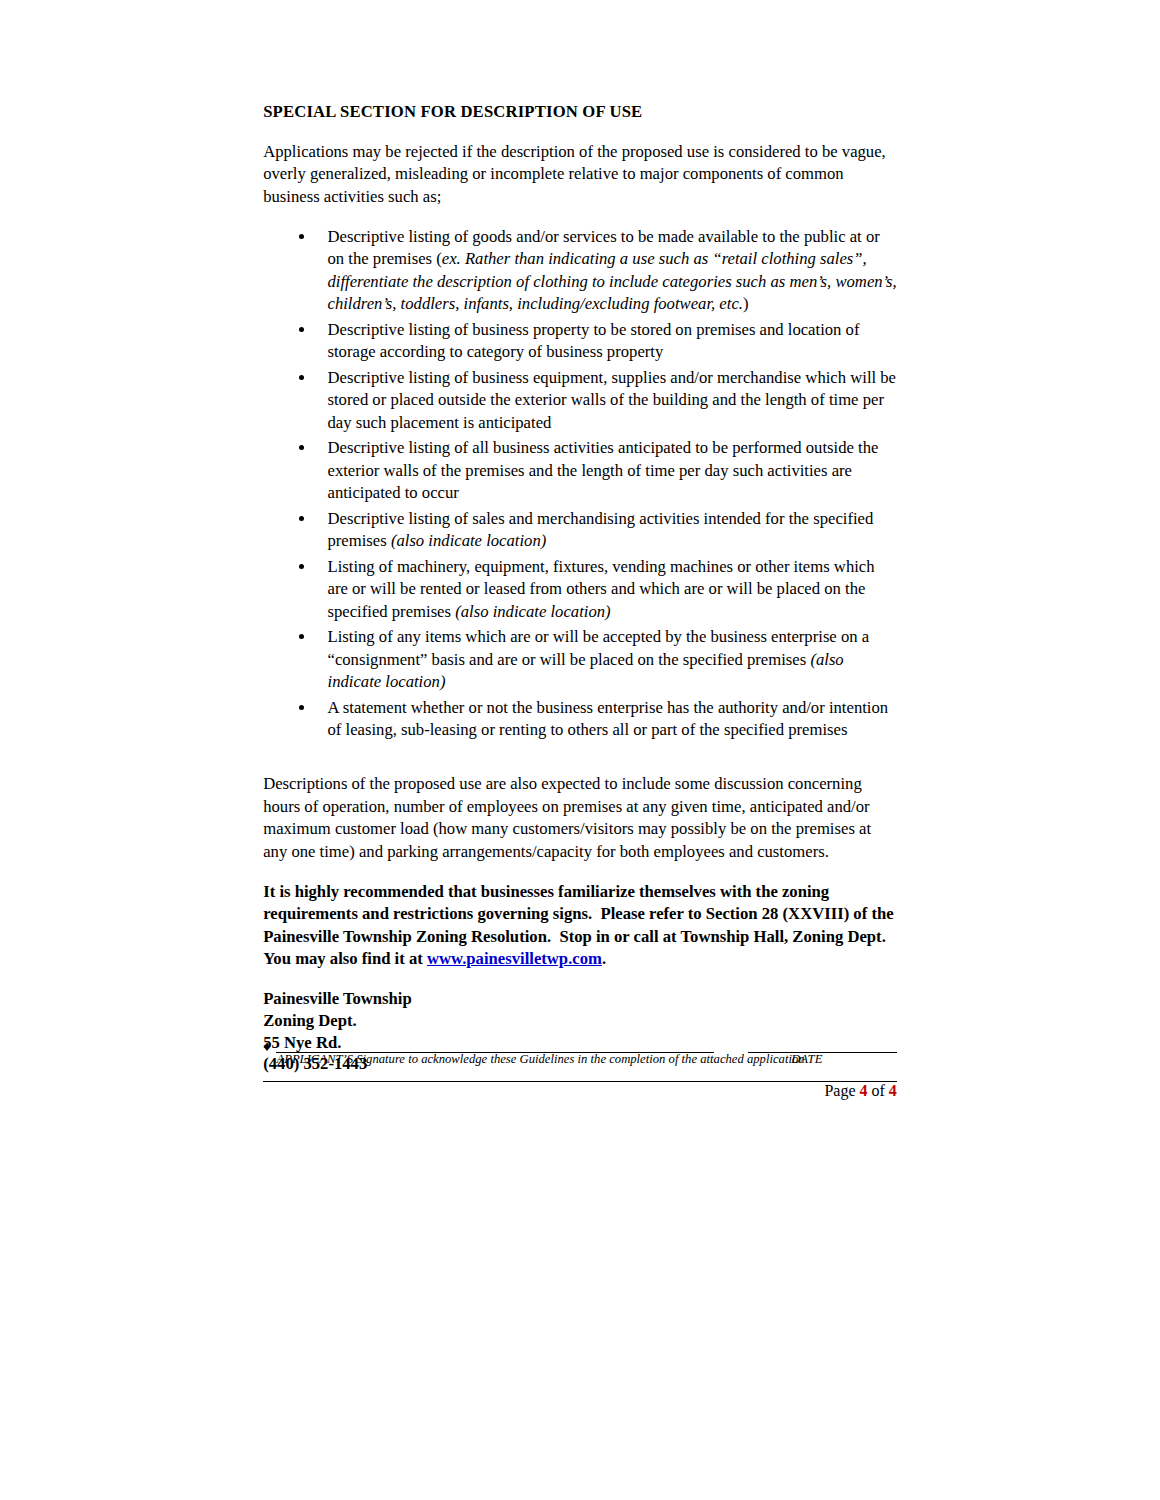SPECIAL SECTION FOR DESCRIPTION OF USE
Applications may be rejected if the description of the proposed use is considered to be vague, overly generalized, misleading or incomplete relative to major components of common business activities such as;
Descriptive listing of goods and/or services to be made available to the public at or on the premises (ex. Rather than indicating a use such as “retail clothing sales”, differentiate the description of clothing to include categories such as men’s, women’s, children’s, toddlers, infants, including/excluding footwear, etc.)
Descriptive listing of business property to be stored on premises and location of storage according to category of business property
Descriptive listing of business equipment, supplies and/or merchandise which will be stored or placed outside the exterior walls of the building and the length of time per day such placement is anticipated
Descriptive listing of all business activities anticipated to be performed outside the exterior walls of the premises and the length of time per day such activities are anticipated to occur
Descriptive listing of sales and merchandising activities intended for the specified premises (also indicate location)
Listing of machinery, equipment, fixtures, vending machines or other items which are or will be rented or leased from others and which are or will be placed on the specified premises (also indicate location)
Listing of any items which are or will be accepted by the business enterprise on a “consignment” basis and are or will be placed on the specified premises (also indicate location)
A statement whether or not the business enterprise has the authority and/or intention of leasing, sub-leasing or renting to others all or part of the specified premises
Descriptions of the proposed use are also expected to include some discussion concerning hours of operation, number of employees on premises at any given time, anticipated and/or maximum customer load (how many customers/visitors may possibly be on the premises at any one time) and parking arrangements/capacity for both employees and customers.
It is highly recommended that businesses familiarize themselves with the zoning requirements and restrictions governing signs. Please refer to Section 28 (XXVIII) of the Painesville Township Zoning Resolution. Stop in or call at Township Hall, Zoning Dept. You may also find it at www.painesvilletwp.com.
Painesville Township
Zoning Dept.
55 Nye Rd.
(440) 352-1443
♦ APPLICANT’S Signature to acknowledge these Guidelines in the completion of the attached application DATE
Page 4 of 4